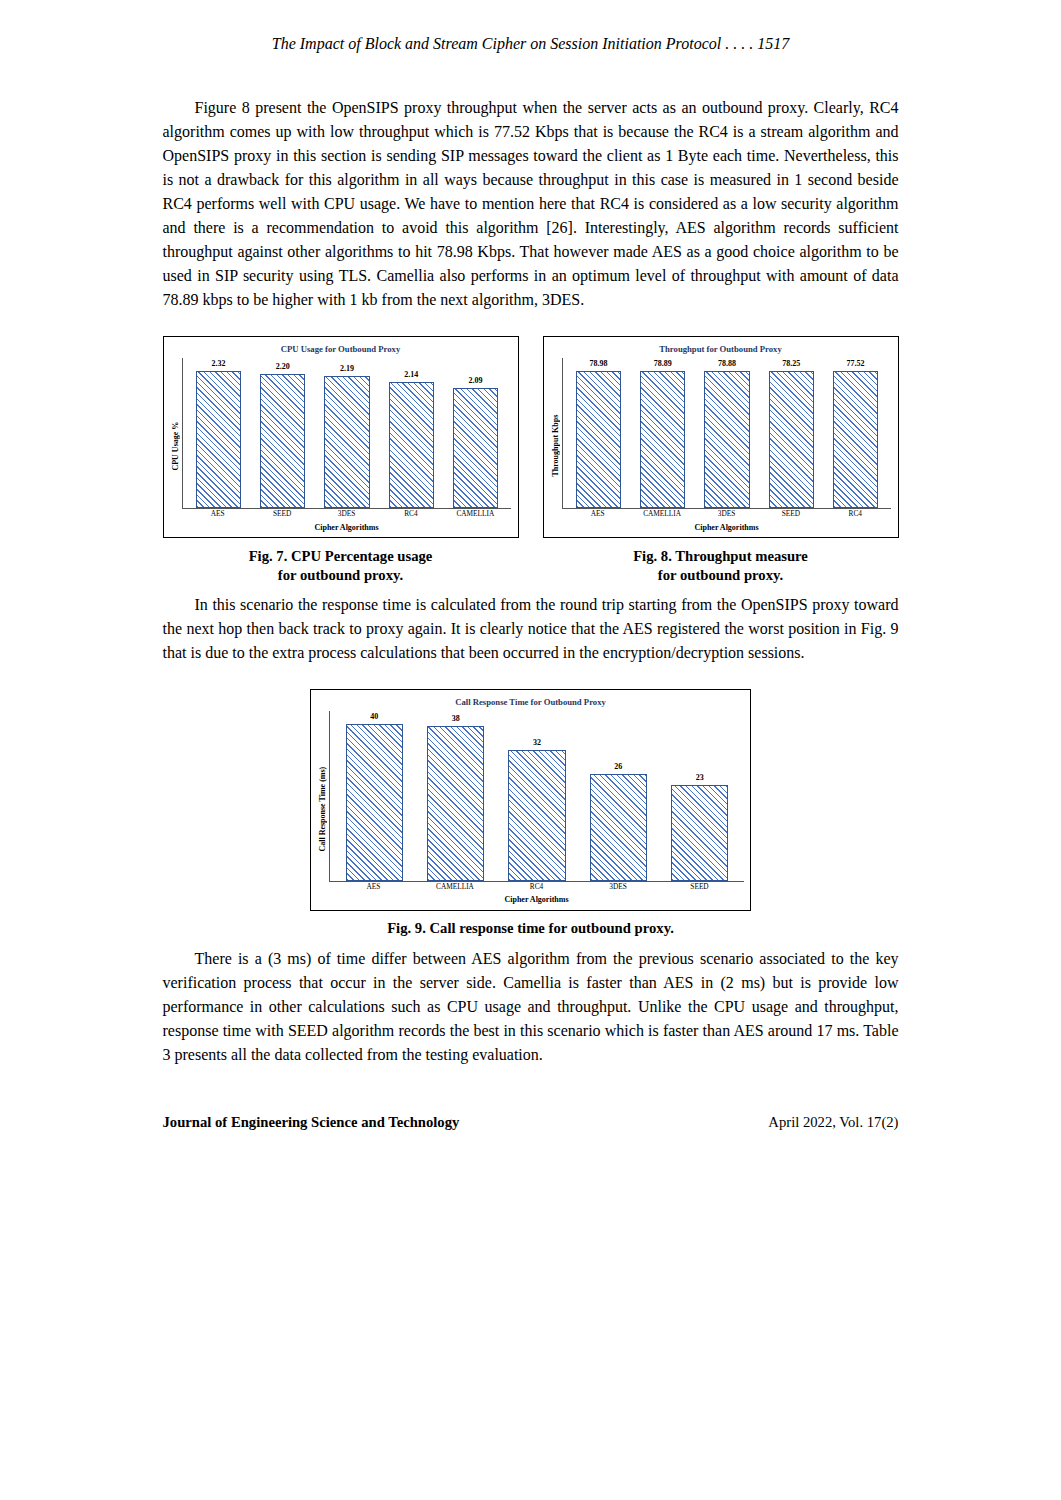The Impact of Block and Stream Cipher on Session Initiation Protocol . . . . 1517
Figure 8 present the OpenSIPS proxy throughput when the server acts as an outbound proxy. Clearly, RC4 algorithm comes up with low throughput which is 77.52 Kbps that is because the RC4 is a stream algorithm and OpenSIPS proxy in this section is sending SIP messages toward the client as 1 Byte each time. Nevertheless, this is not a drawback for this algorithm in all ways because throughput in this case is measured in 1 second beside RC4 performs well with CPU usage. We have to mention here that RC4 is considered as a low security algorithm and there is a recommendation to avoid this algorithm [26]. Interestingly, AES algorithm records sufficient throughput against other algorithms to hit 78.98 Kbps. That however made AES as a good choice algorithm to be used in SIP security using TLS. Camellia also performs in an optimum level of throughput with amount of data 78.89 kbps to be higher with 1 kb from the next algorithm, 3DES.
CPU Usage for Outbound Proxy
CPU Usage %
2.32
2.20
2.19
2.14
2.09
AES SEED 3DES RC4 CAMELLIA
Cipher Algorithms
Fig. 7. CPU Percentage usage
for outbound proxy.
Throughput for Outbound Proxy
Throughput Kbps
78.98
78.89
78.88
78.25
77.52
AES CAMELLIA 3DES SEED RC4
Cipher Algorithms
Fig. 8. Throughput measure
for outbound proxy.
In this scenario the response time is calculated from the round trip starting from the OpenSIPS proxy toward the next hop then back track to proxy again. It is clearly notice that the AES registered the worst position in Fig. 9 that is due to the extra process calculations that been occurred in the encryption/decryption sessions.
Call Response Time for Outbound Proxy
Call Response Time (ms)
40
38
32
26
23
AES CAMELLIA RC43DES SEED
Cipher Algorithms
Fig. 9. Call response time for outbound proxy.
There is a (3 ms) of time differ between AES algorithm from the previous scenario associated to the key verification process that occur in the server side. Camellia is faster than AES in (2 ms) but is provide low performance in other calculations such as CPU usage and throughput. Unlike the CPU usage and throughput, response time with SEED algorithm records the best in this scenario which is faster than AES around 17 ms. Table 3 presents all the data collected from the testing evaluation.
Journal of Engineering Science and Technology April 2022, Vol. 17(2)